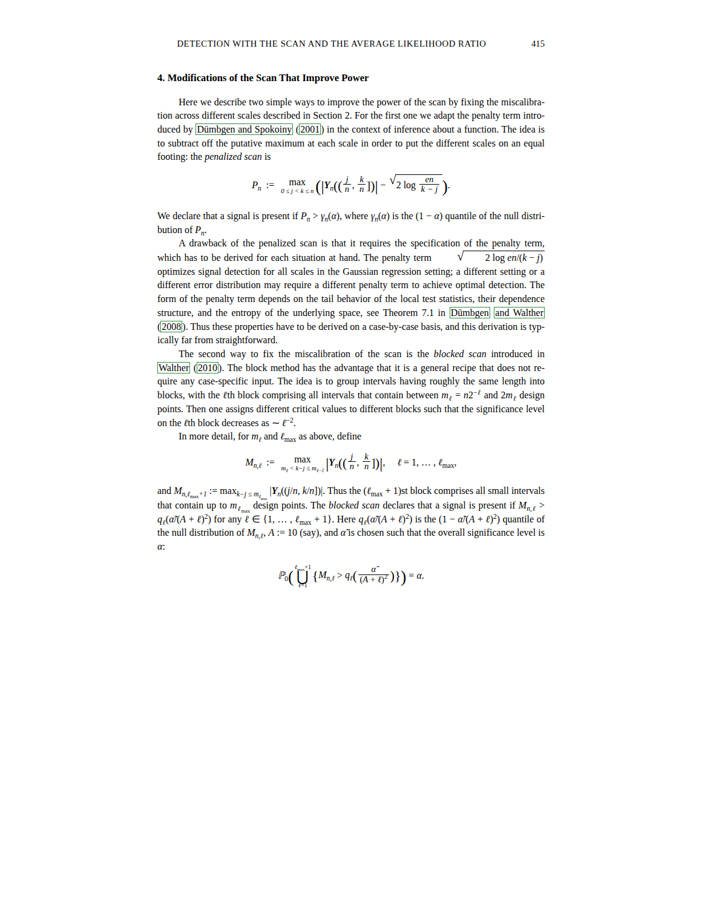DETECTION WITH THE SCAN AND THE AVERAGE LIKELIHOOD RATIO 415
4. Modifications of the Scan That Improve Power
Here we describe two simple ways to improve the power of the scan by fixing the miscalibration across different scales described in Section 2. For the first one we adapt the penalty term introduced by Dümbgen and Spokoiny (2001) in the context of inference about a function. The idea is to subtract off the putative maximum at each scale in order to put the different scales on an equal footing: the penalized scan is
Pn := max 0 ≤ j < k ≤ n(|Yn((jn, kn])| − 2 log en k − j).
We declare that a signal is present if Pn > γn(α), where γn(α) is the (1 − α) quantile of the null distribution of Pn.
A drawback of the penalized scan is that it requires the specification of the penalty term, which has to be derived for each situation at hand. The penalty term 2 log en/(k − j) optimizes signal detection for all scales in the Gaussian regression setting; a different setting or a different error distribution may require a different penalty term to achieve optimal detection. The form of the penalty term depends on the tail behavior of the local test statistics, their dependence structure, and the entropy of the underlying space, see Theorem 7.1 in Dümbgen and Walther (2008). Thus these properties have to be derived on a case-by-case basis, and this derivation is typically far from straightforward.
The second way to fix the miscalibration of the scan is the blocked scan introduced in Walther (2010). The block method has the advantage that it is a general recipe that does not require any case-specific input. The idea is to group intervals having roughly the same length into blocks, with the ℓth block comprising all intervals that contain between mℓ = n2−ℓ and 2mℓ design points. Then one assigns different critical values to different blocks such that the significance level on the ℓth block decreases as ∼ ℓ−2.
In more detail, for mℓ and ℓmax as above, define
Mn,ℓ := max mℓ < k−j ≤ mℓ−1|Yn((jn, kn])|, ℓ = 1, … , ℓmax,
and Mn,ℓmax+1 := maxk−j ≤ mℓmax |Yn((j/n, k/n])|. Thus the (ℓmax + 1)st block comprises all small intervals that contain up to mℓmax design points. The blocked scan declares that a signal is present if Mn,ℓ > qℓ(α̃/(A + ℓ)2) for any ℓ ∈ {1, … , ℓmax + 1}. Here qℓ(α̃/(A + ℓ)2) is the (1 − α̃/(A + ℓ)2) quantile of the null distribution of Mn,ℓ, A := 10 (say), and α̃ is chosen such that the overall significance level is α:
ℙ0(ℓmax+1⋃ℓ=1{Mn,ℓ > qℓ(α̃(A + ℓ)2)}) = α.